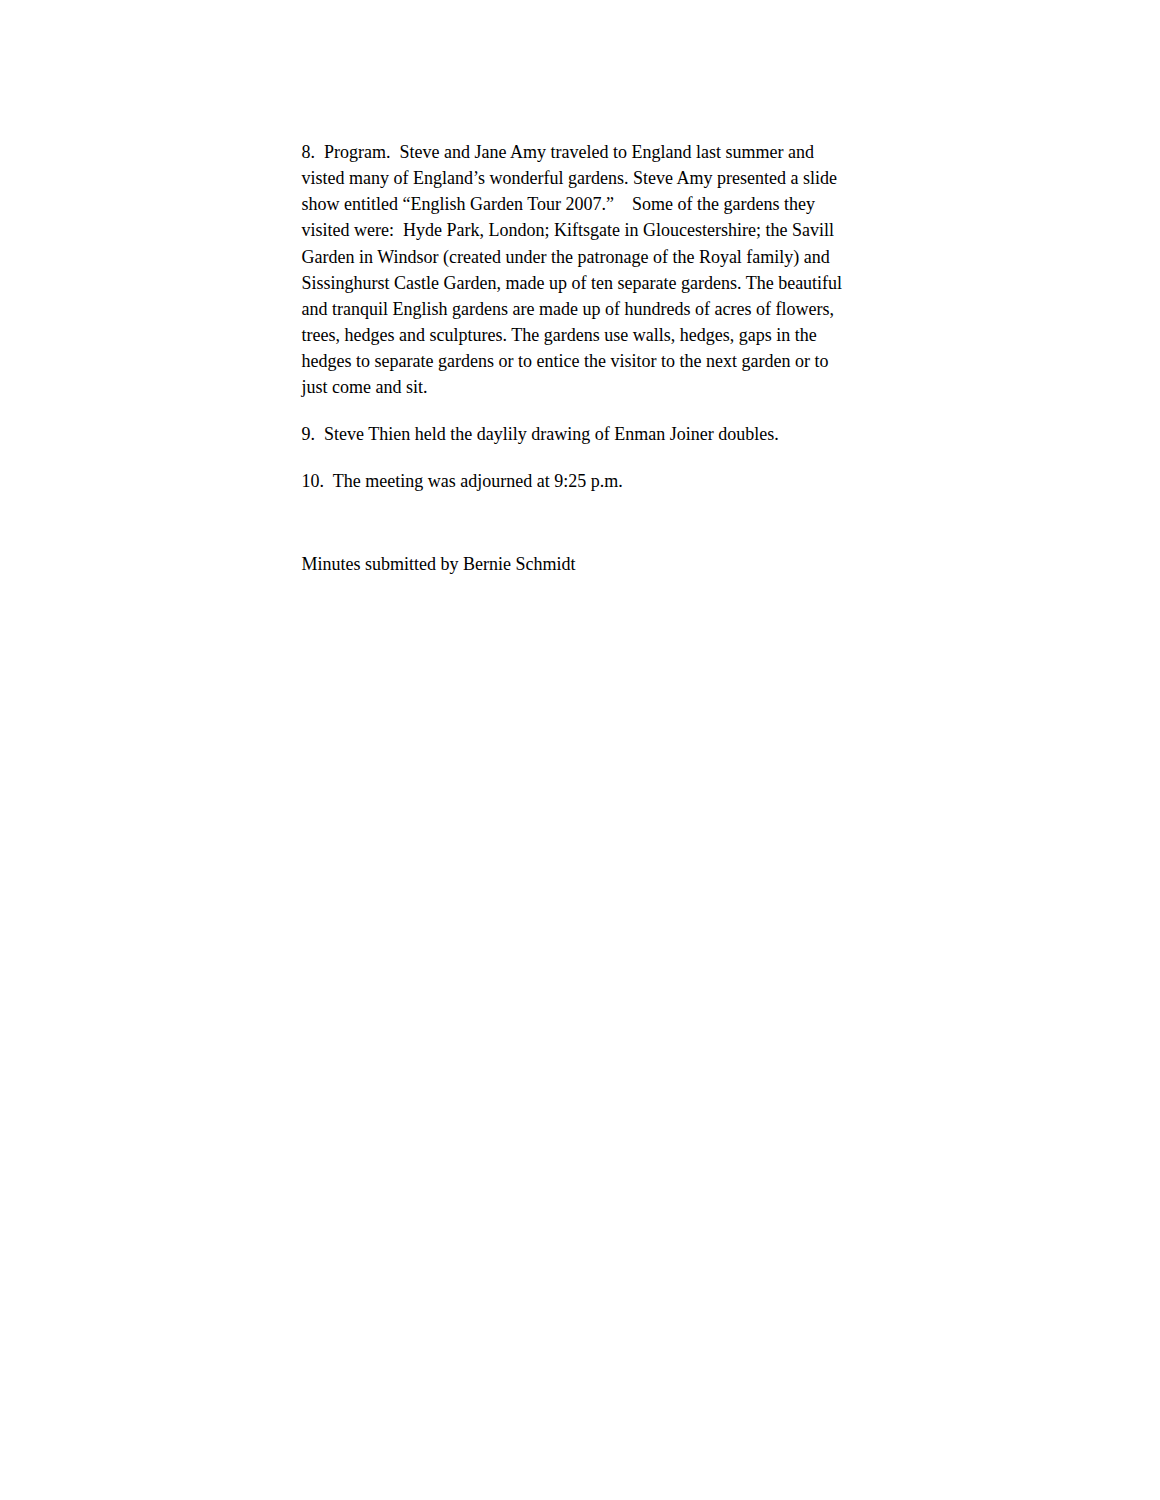8. Program. Steve and Jane Amy traveled to England last summer and visted many of England’s wonderful gardens. Steve Amy presented a slide show entitled “English Garden Tour 2007.” Some of the gardens they visited were: Hyde Park, London; Kiftsgate in Gloucestershire; the Savill Garden in Windsor (created under the patronage of the Royal family) and Sissinghurst Castle Garden, made up of ten separate gardens. The beautiful and tranquil English gardens are made up of hundreds of acres of flowers, trees, hedges and sculptures. The gardens use walls, hedges, gaps in the hedges to separate gardens or to entice the visitor to the next garden or to just come and sit.
9. Steve Thien held the daylily drawing of Enman Joiner doubles.
10. The meeting was adjourned at 9:25 p.m.
Minutes submitted by Bernie Schmidt